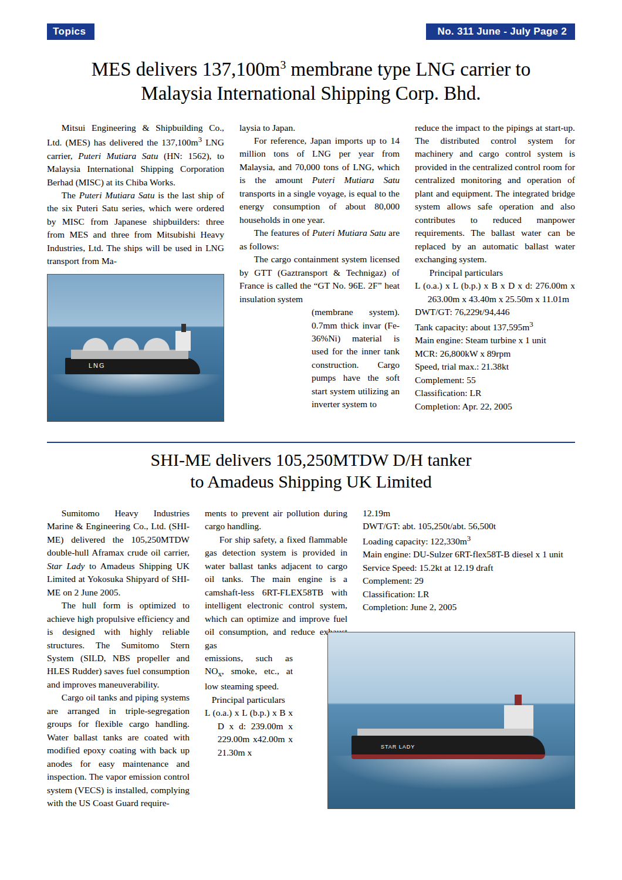Topics
No. 311 June - July Page 2
MES delivers 137,100m3 membrane type LNG carrier to
Malaysia International Shipping Corp. Bhd.
Mitsui Engineering & Shipbuilding Co., Ltd. (MES) has delivered the 137,100m3 LNG carrier, Puteri Mutiara Satu (HN: 1562), to Malaysia International Shipping Corporation Berhad (MISC) at its Chiba Works.
The Puteri Mutiara Satu is the last ship of the six Puteri Satu series, which were ordered by MISC from Japanese shipbuilders: three from MES and three from Mitsubishi Heavy Industries, Ltd. The ships will be used in LNG transport from Ma-
LNG
laysia to Japan.
For reference, Japan imports up to 14 million tons of LNG per year from Malaysia, and 70,000 tons of LNG, which is the amount Puteri Mutiara Satu transports in a single voyage, is equal to the energy consumption of about 80,000 households in one year.
The features of Puteri Mutiara Satu are as follows:
The cargo containment system licensed by GTT (Gaztransport & Technigaz) of France is called the “GT No. 96E. 2F” heat insulation system
(membrane system). 0.7mm thick invar (Fe-36%Ni) material is used for the inner tank construction. Cargo pumps have the soft start system utilizing an inverter system to
reduce the impact to the pipings at start-up. The distributed control system for machinery and cargo control system is provided in the centralized control room for centralized monitoring and operation of plant and equipment. The integrated bridge system allows safe operation and also contributes to reduced manpower requirements. The ballast water can be replaced by an automatic ballast water exchanging system.
Principal particulars
L (o.a.) x L (b.p.) x B x D x d: 276.00m x 263.00m x 43.40m x 25.50m x 11.01m
DWT/GT: 76,229t/94,446
Tank capacity: about 137,595m3
Main engine: Steam turbine x 1 unit
MCR: 26,800kW x 89rpm
Speed, trial max.: 21.38kt
Complement: 55
Classification: LR
Completion: Apr. 22, 2005
SHI-ME delivers 105,250MTDW D/H tanker
to Amadeus Shipping UK Limited
Sumitomo Heavy Industries Marine & Engineering Co., Ltd. (SHI-ME) delivered the 105,250MTDW double-hull Aframax crude oil carrier, Star Lady to Amadeus Shipping UK Limited at Yokosuka Shipyard of SHI-ME on 2 June 2005.
The hull form is optimized to achieve high propulsive efficiency and is designed with highly reliable structures. The Sumitomo Stern System (SILD, NBS propeller and HLES Rudder) saves fuel consumption and improves maneuverability.
Cargo oil tanks and piping systems are arranged in triple-segregation groups for flexible cargo handling. Water ballast tanks are coated with modified epoxy coating with back up anodes for easy maintenance and inspection. The vapor emission control system (VECS) is installed, complying with the US Coast Guard require-
ments to prevent air pollution during cargo handling.
For ship safety, a fixed flammable gas detection system is provided in water ballast tanks adjacent to cargo oil tanks. The main engine is a camshaft-less 6RT-FLEX58TB with intelligent electronic control system, which can optimize and improve fuel oil consumption, and reduce exhaust gas
emissions, such as NOx, smoke, etc., at low steaming speed.
Principal particulars
L (o.a.) x L (b.p.) x B x D x d: 239.00m x 229.00m x42.00m x 21.30m x
12.19m
DWT/GT: abt. 105,250t/abt. 56,500t
Loading capacity: 122,330m3
Main engine: DU-Sulzer 6RT-flex58T-B diesel x 1 unit
Service Speed: 15.2kt at 12.19 draft
Complement: 29
Classification: LR
Completion: June 2, 2005
STAR LADY